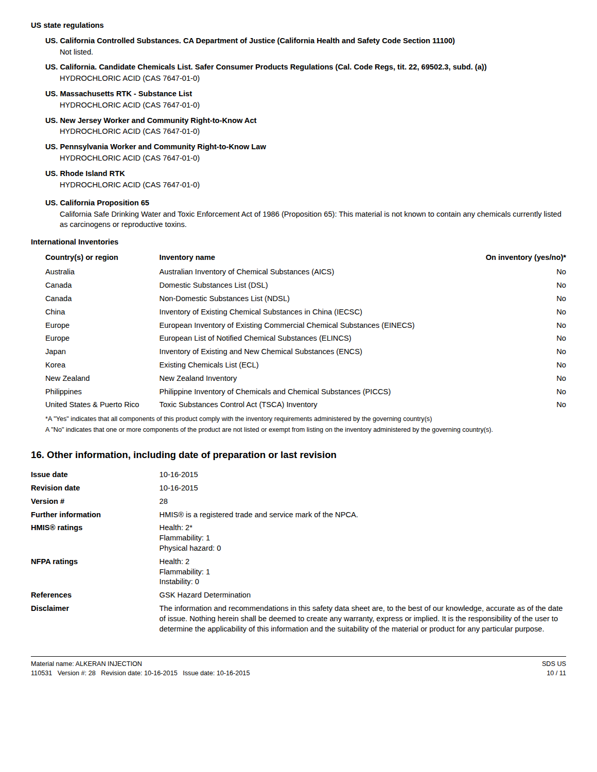US state regulations
US. California Controlled Substances. CA Department of Justice (California Health and Safety Code Section 11100)
Not listed.
US. California. Candidate Chemicals List. Safer Consumer Products Regulations (Cal. Code Regs, tit. 22, 69502.3, subd. (a))
HYDROCHLORIC ACID (CAS 7647-01-0)
US. Massachusetts RTK - Substance List
HYDROCHLORIC ACID (CAS 7647-01-0)
US. New Jersey Worker and Community Right-to-Know Act
HYDROCHLORIC ACID (CAS 7647-01-0)
US. Pennsylvania Worker and Community Right-to-Know Law
HYDROCHLORIC ACID (CAS 7647-01-0)
US. Rhode Island RTK
HYDROCHLORIC ACID (CAS 7647-01-0)
US. California Proposition 65
California Safe Drinking Water and Toxic Enforcement Act of 1986 (Proposition 65): This material is not known to contain any chemicals currently listed as carcinogens or reproductive toxins.
International Inventories
| Country(s) or region | Inventory name | On inventory (yes/no)* |
| --- | --- | --- |
| Australia | Australian Inventory of Chemical Substances (AICS) | No |
| Canada | Domestic Substances List (DSL) | No |
| Canada | Non-Domestic Substances List (NDSL) | No |
| China | Inventory of Existing Chemical Substances in China (IECSC) | No |
| Europe | European Inventory of Existing Commercial Chemical Substances (EINECS) | No |
| Europe | European List of Notified Chemical Substances (ELINCS) | No |
| Japan | Inventory of Existing and New Chemical Substances (ENCS) | No |
| Korea | Existing Chemicals List (ECL) | No |
| New Zealand | New Zealand Inventory | No |
| Philippines | Philippine Inventory of Chemicals and Chemical Substances (PICCS) | No |
| United States & Puerto Rico | Toxic Substances Control Act (TSCA) Inventory | No |
*A "Yes" indicates that all components of this product comply with the inventory requirements administered by the governing country(s)
A "No" indicates that one or more components of the product are not listed or exempt from listing on the inventory administered by the governing country(s).
16. Other information, including date of preparation or last revision
| Issue date | 10-16-2015 |
| Revision date | 10-16-2015 |
| Version # | 28 |
| Further information | HMIS® is a registered trade and service mark of the NPCA. |
| HMIS® ratings | Health: 2* Flammability: 1 Physical hazard: 0 |
| NFPA ratings | Health: 2 Flammability: 1 Instability: 0 |
| References | GSK Hazard Determination |
| Disclaimer | The information and recommendations in this safety data sheet are, to the best of our knowledge, accurate as of the date of issue. Nothing herein shall be deemed to create any warranty, express or implied. It is the responsibility of the user to determine the applicability of this information and the suitability of the material or product for any particular purpose. |
Material name: ALKERAN INJECTION
110531 Version #: 28 Revision date: 10-16-2015 Issue date: 10-16-2015
SDS US
10 / 11